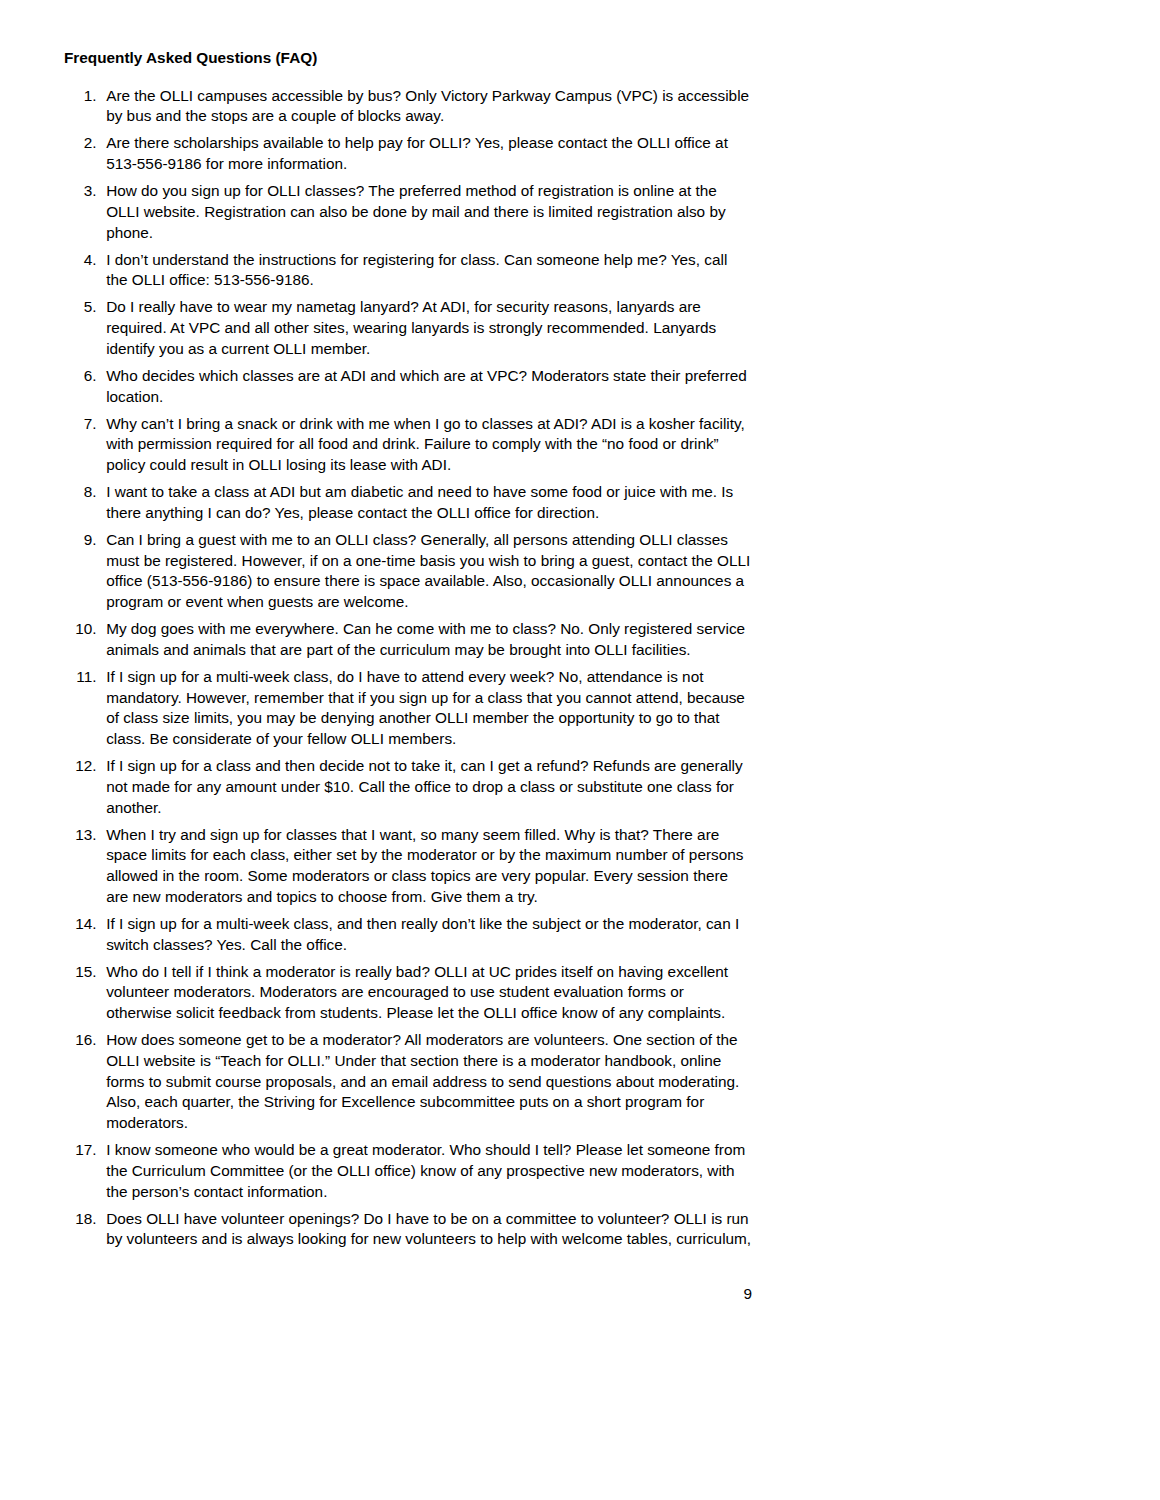Frequently Asked Questions (FAQ)
Are the OLLI campuses accessible by bus? Only Victory Parkway Campus (VPC) is accessible by bus and the stops are a couple of blocks away.
Are there scholarships available to help pay for OLLI? Yes, please contact the OLLI office at 513-556-9186 for more information.
How do you sign up for OLLI classes? The preferred method of registration is online at the OLLI website. Registration can also be done by mail and there is limited registration also by phone.
I don’t understand the instructions for registering for class. Can someone help me? Yes, call the OLLI office: 513-556-9186.
Do I really have to wear my nametag lanyard? At ADI, for security reasons, lanyards are required. At VPC and all other sites, wearing lanyards is strongly recommended. Lanyards identify you as a current OLLI member.
Who decides which classes are at ADI and which are at VPC? Moderators state their preferred location.
Why can’t I bring a snack or drink with me when I go to classes at ADI? ADI is a kosher facility, with permission required for all food and drink. Failure to comply with the “no food or drink” policy could result in OLLI losing its lease with ADI.
I want to take a class at ADI but am diabetic and need to have some food or juice with me. Is there anything I can do? Yes, please contact the OLLI office for direction.
Can I bring a guest with me to an OLLI class? Generally, all persons attending OLLI classes must be registered. However, if on a one-time basis you wish to bring a guest, contact the OLLI office (513-556-9186) to ensure there is space available. Also, occasionally OLLI announces a program or event when guests are welcome.
My dog goes with me everywhere. Can he come with me to class? No. Only registered service animals and animals that are part of the curriculum may be brought into OLLI facilities.
If I sign up for a multi-week class, do I have to attend every week? No, attendance is not mandatory. However, remember that if you sign up for a class that you cannot attend, because of class size limits, you may be denying another OLLI member the opportunity to go to that class. Be considerate of your fellow OLLI members.
If I sign up for a class and then decide not to take it, can I get a refund? Refunds are generally not made for any amount under $10. Call the office to drop a class or substitute one class for another.
When I try and sign up for classes that I want, so many seem filled. Why is that? There are space limits for each class, either set by the moderator or by the maximum number of persons allowed in the room. Some moderators or class topics are very popular. Every session there are new moderators and topics to choose from. Give them a try.
If I sign up for a multi-week class, and then really don’t like the subject or the moderator, can I switch classes? Yes. Call the office.
Who do I tell if I think a moderator is really bad? OLLI at UC prides itself on having excellent volunteer moderators. Moderators are encouraged to use student evaluation forms or otherwise solicit feedback from students. Please let the OLLI office know of any complaints.
How does someone get to be a moderator? All moderators are volunteers. One section of the OLLI website is “Teach for OLLI.” Under that section there is a moderator handbook, online forms to submit course proposals, and an email address to send questions about moderating. Also, each quarter, the Striving for Excellence subcommittee puts on a short program for moderators.
I know someone who would be a great moderator. Who should I tell? Please let someone from the Curriculum Committee (or the OLLI office) know of any prospective new moderators, with the person’s contact information.
Does OLLI have volunteer openings? Do I have to be on a committee to volunteer? OLLI is run by volunteers and is always looking for new volunteers to help with welcome tables, curriculum,
9